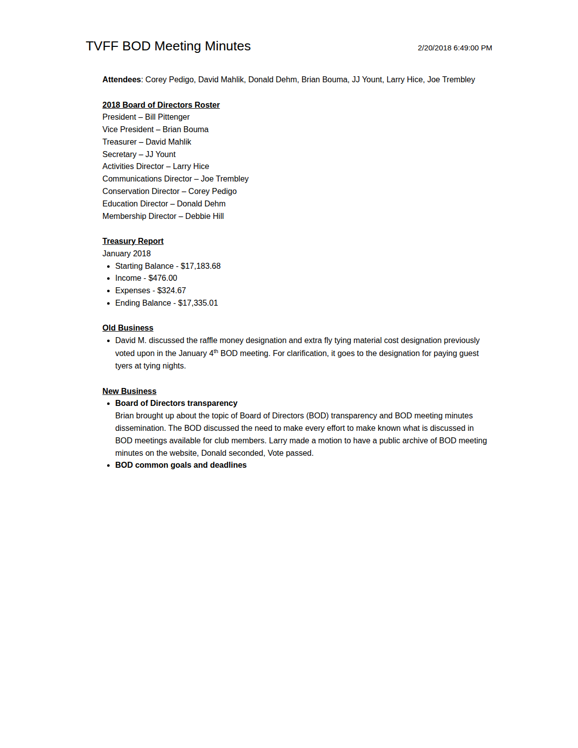TVFF BOD Meeting Minutes
2/20/2018 6:49:00 PM
Attendees: Corey Pedigo, David Mahlik, Donald Dehm, Brian Bouma, JJ Yount, Larry Hice, Joe Trembley
2018 Board of Directors Roster
President – Bill Pittenger
Vice President – Brian Bouma
Treasurer – David Mahlik
Secretary – JJ Yount
Activities Director – Larry Hice
Communications Director – Joe Trembley
Conservation Director – Corey Pedigo
Education Director – Donald Dehm
Membership Director – Debbie Hill
Treasury Report
January 2018
Starting Balance - $17,183.68
Income - $476.00
Expenses - $324.67
Ending Balance - $17,335.01
Old Business
David M. discussed the raffle money designation and extra fly tying material cost designation previously voted upon in the January 4th BOD meeting. For clarification, it goes to the designation for paying guest tyers at tying nights.
New Business
Board of Directors transparency
Brian brought up about the topic of Board of Directors (BOD) transparency and BOD meeting minutes dissemination. The BOD discussed the need to make every effort to make known what is discussed in BOD meetings available for club members. Larry made a motion to have a public archive of BOD meeting minutes on the website, Donald seconded, Vote passed.
BOD common goals and deadlines